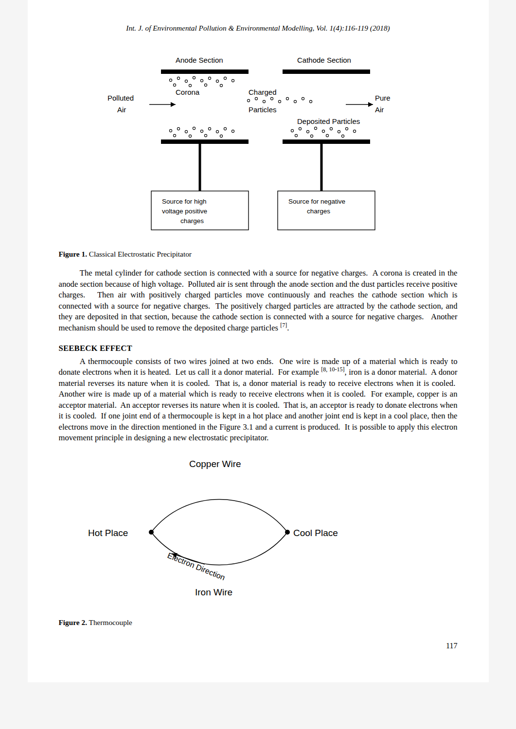Int. J. of Environmental Pollution & Environmental Modelling, Vol. 1(4):116-119 (2018)
Anode Section Cathode Section Corona Charged Particles Polluted Air Pure Air Deposited Particles Source for high voltage positive charges Source for negative charges
Figure 1. Classical Electrostatic Precipitator
The metal cylinder for cathode section is connected with a source for negative charges. A corona is created in the anode section because of high voltage. Polluted air is sent through the anode section and the dust particles receive positive charges. Then air with positively charged particles move continuously and reaches the cathode section which is connected with a source for negative charges. The positively charged particles are attracted by the cathode section, and they are deposited in that section, because the cathode section is connected with a source for negative charges. Another mechanism should be used to remove the deposited charge particles [7].
Seebeck Effect
A thermocouple consists of two wires joined at two ends. One wire is made up of a material which is ready to donate electrons when it is heated. Let us call it a donor material. For example [8, 10-15], iron is a donor material. A donor material reverses its nature when it is cooled. That is, a donor material is ready to receive electrons when it is cooled. Another wire is made up of a material which is ready to receive electrons when it is cooled. For example, copper is an acceptor material. An acceptor reverses its nature when it is cooled. That is, an acceptor is ready to donate electrons when it is cooled. If one joint end of a thermocouple is kept in a hot place and another joint end is kept in a cool place, then the electrons move in the direction mentioned in the Figure 3.1 and a current is produced. It is possible to apply this electron movement principle in designing a new electrostatic precipitator.
Copper Wire Hot Place Cool Place Electron Direction Iron Wire
Figure 2. Thermocouple
117